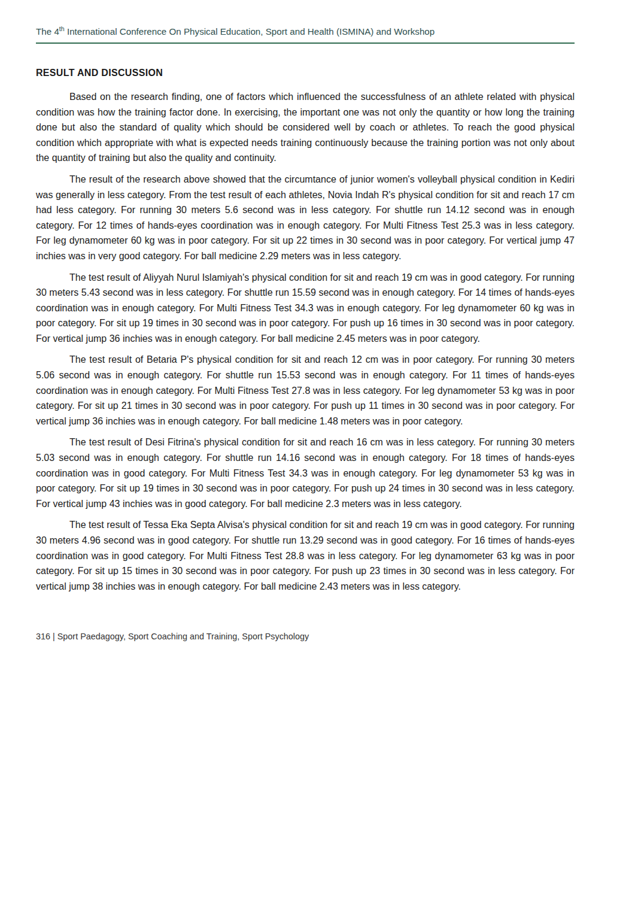The 4th International Conference On Physical Education, Sport and Health (ISMINA) and Workshop
Result and Discussion
Based on the research finding, one of factors which influenced the successfulness of an athlete related with physical condition was how the training factor done. In exercising, the important one was not only the quantity or how long the training done but also the standard of quality which should be considered well by coach or athletes. To reach the good physical condition which appropriate with what is expected needs training continuously because the training portion was not only about the quantity of training but also the quality and continuity.
The result of the research above showed that the circumtance of junior women's volleyball physical condition in Kediri was generally in less category. From the test result of each athletes, Novia Indah R's physical condition for sit and reach 17 cm had less category. For running 30 meters 5.6 second was in less category. For shuttle run 14.12 second was in enough category. For 12 times of hands-eyes coordination was in enough category. For Multi Fitness Test 25.3 was in less category. For leg dynamometer 60 kg was in poor category. For sit up 22 times in 30 second was in poor category. For vertical jump 47 inchies was in very good category. For ball medicine 2.29 meters was in less category.
The test result of Aliyyah Nurul Islamiyah's physical condition for sit and reach 19 cm was in good category. For running 30 meters 5.43 second was in less category. For shuttle run 15.59 second was in enough category. For 14 times of hands-eyes coordination was in enough category. For Multi Fitness Test 34.3 was in enough category. For leg dynamometer 60 kg was in poor category. For sit up 19 times in 30 second was in poor category. For push up 16 times in 30 second was in poor category. For vertical jump 36 inchies was in enough category. For ball medicine 2.45 meters was in poor category.
The test result of Betaria P's physical condition for sit and reach 12 cm was in poor category. For running 30 meters 5.06 second was in enough category. For shuttle run 15.53 second was in enough category. For 11 times of hands-eyes coordination was in enough category. For Multi Fitness Test 27.8 was in less category. For leg dynamometer 53 kg was in poor category. For sit up 21 times in 30 second was in poor category. For push up 11 times in 30 second was in poor category. For vertical jump 36 inchies was in enough category. For ball medicine 1.48 meters was in poor category.
The test result of Desi Fitrina's physical condition for sit and reach 16 cm was in less category. For running 30 meters 5.03 second was in enough category. For shuttle run 14.16 second was in enough category. For 18 times of hands-eyes coordination was in good category. For Multi Fitness Test 34.3 was in enough category. For leg dynamometer 53 kg was in poor category. For sit up 19 times in 30 second was in poor category. For push up 24 times in 30 second was in less category. For vertical jump 43 inchies was in good category. For ball medicine 2.3 meters was in less category.
The test result of Tessa Eka Septa Alvisa's physical condition for sit and reach 19 cm was in good category. For running 30 meters 4.96 second was in good category. For shuttle run 13.29 second was in good category. For 16 times of hands-eyes coordination was in good category. For Multi Fitness Test 28.8 was in less category. For leg dynamometer 63 kg was in poor category. For sit up 15 times in 30 second was in poor category. For push up 23 times in 30 second was in less category. For vertical jump 38 inchies was in enough category. For ball medicine 2.43 meters was in less category.
316 | Sport Paedagogy, Sport Coaching and Training, Sport Psychology